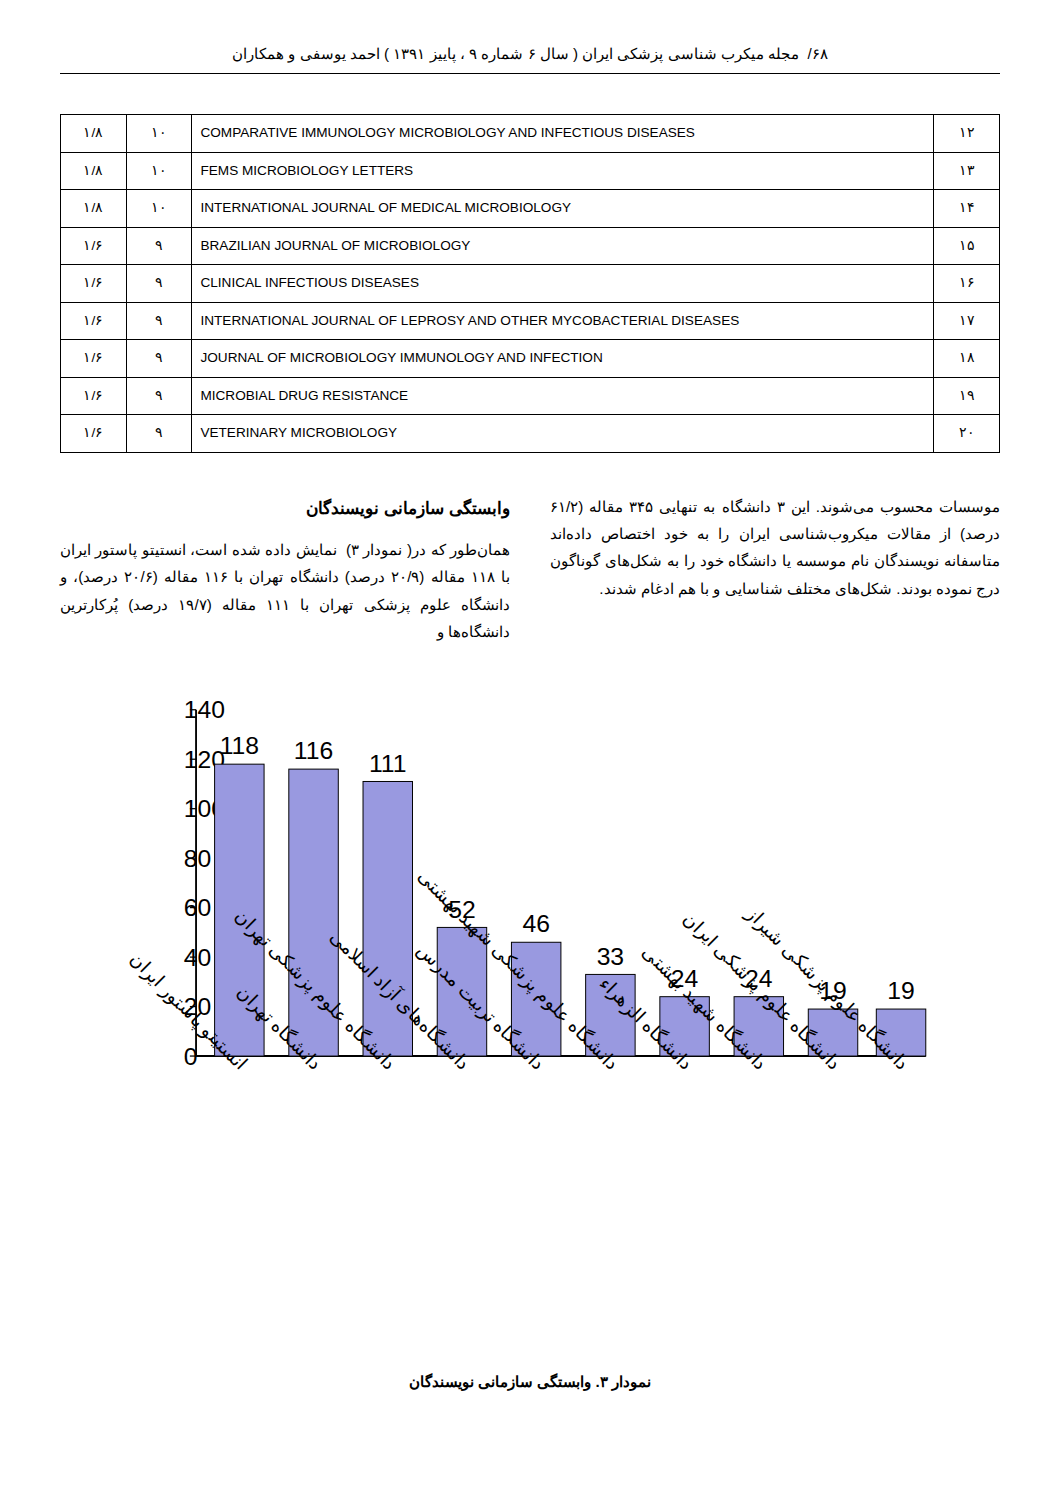۶۸/ مجله میکرب شناسی پزشکی ایران ( سال ۶ شماره ۹ ، پاییز ۱۳۹۱ ) احمد یوسفی و همکاران
| ۱/۸ | ۱۰ | COMPARATIVE IMMUNOLOGY MICROBIOLOGY AND INFECTIOUS DISEASES | ۱۲ |
| ۱/۸ | ۱۰ | FEMS MICROBIOLOGY LETTERS | ۱۳ |
| ۱/۸ | ۱۰ | INTERNATIONAL JOURNAL OF MEDICAL MICROBIOLOGY | ۱۴ |
| ۱/۶ | ۹ | BRAZILIAN JOURNAL OF MICROBIOLOGY | ۱۵ |
| ۱/۶ | ۹ | CLINICAL INFECTIOUS DISEASES | ۱۶ |
| ۱/۶ | ۹ | INTERNATIONAL JOURNAL OF LEPROSY AND OTHER MYCOBACTERIAL DISEASES | ۱۷ |
| ۱/۶ | ۹ | JOURNAL OF MICROBIOLOGY IMMUNOLOGY AND INFECTION | ۱۸ |
| ۱/۶ | ۹ | MICROBIAL DRUG RESISTANCE | ۱۹ |
| ۱/۶ | ۹ | VETERINARY MICROBIOLOGY | ۲۰ |
موسسات محسوب می‌شوند. این ۳ دانشگاه به تنهایی ۳۴۵ مقاله (۶۱/۲ درصد) از مقالات میکروب‌شناسی ایران را به خود اختصاص داده‌اند متاسفانه نویسندگان نام موسسه یا دانشگاه خود را به شکل‌های گوناگون درج نموده بودند. شکل‌های مختلف شناسایی و با هم ادغام شدند.
وابستگی سازمانی نویسندگان
همان‌طور که در( نمودار ۳) نمایش داده شده است، انستیتو پاستور ایران با ۱۱۸ مقاله (۲۰/۹ درصد) دانشگاه تهران با ۱۱۶ مقاله (۲۰/۶ درصد)، و دانشگاه علوم پزشکی تهران با ۱۱۱ مقاله (۱۹/۷ درصد) پُرکارترین دانشگاه‌ها و
140 120 100 80 60 40 20 0 118 116 111 52 46 33 24 24 19 19 انستیتو پاستور ایران دانشگاه تهران دانشگاه علوم پزشکی تهران دانشگاه‌های آزاد اسلامی دانشگاه تربیت مدرس دانشگاه علوم پزشکی شهید بهشتی دانشگاه الزهراء دانشگاه شهید بهشتی دانشگاه علوم پزشکی ایران دانشگاه علوم پزشکی شیراز
نمودار ۳. وابستگی سازمانی نویسندگان